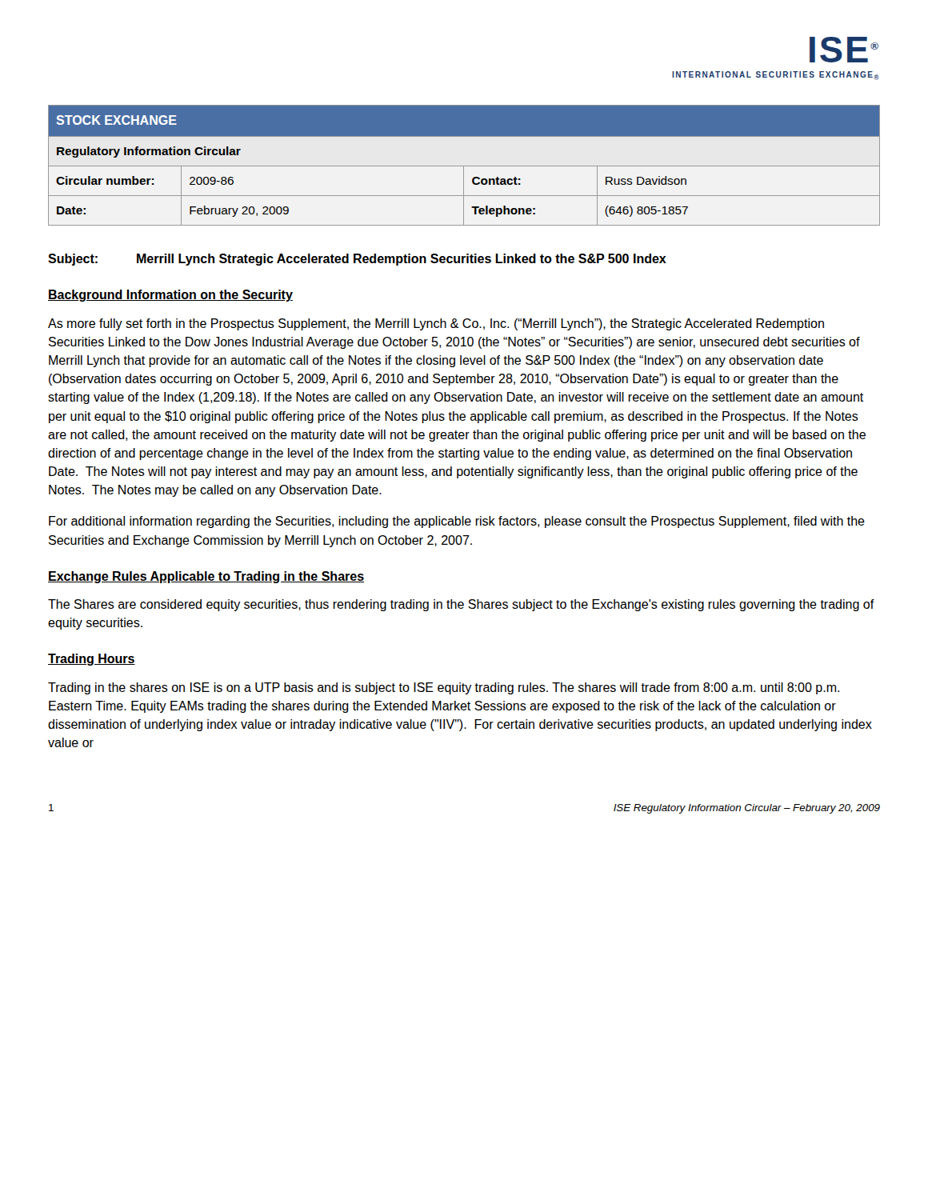ISE®
INTERNATIONAL SECURITIES EXCHANGE®
| STOCK EXCHANGE |
| Regulatory Information Circular |
| Circular number: | 2009-86 | Contact: | Russ Davidson |
| Date: | February 20, 2009 | Telephone: | (646) 805-1857 |
Subject: Merrill Lynch Strategic Accelerated Redemption Securities Linked to the S&P 500 Index
Background Information on the Security
As more fully set forth in the Prospectus Supplement, the Merrill Lynch & Co., Inc. (“Merrill Lynch”), the Strategic Accelerated Redemption Securities Linked to the Dow Jones Industrial Average due October 5, 2010 (the “Notes” or “Securities”) are senior, unsecured debt securities of Merrill Lynch that provide for an automatic call of the Notes if the closing level of the S&P 500 Index (the “Index”) on any observation date (Observation dates occurring on October 5, 2009, April 6, 2010 and September 28, 2010, “Observation Date”) is equal to or greater than the starting value of the Index (1,209.18). If the Notes are called on any Observation Date, an investor will receive on the settlement date an amount per unit equal to the $10 original public offering price of the Notes plus the applicable call premium, as described in the Prospectus. If the Notes are not called, the amount received on the maturity date will not be greater than the original public offering price per unit and will be based on the direction of and percentage change in the level of the Index from the starting value to the ending value, as determined on the final Observation Date. The Notes will not pay interest and may pay an amount less, and potentially significantly less, than the original public offering price of the Notes. The Notes may be called on any Observation Date.
For additional information regarding the Securities, including the applicable risk factors, please consult the Prospectus Supplement, filed with the Securities and Exchange Commission by Merrill Lynch on October 2, 2007.
Exchange Rules Applicable to Trading in the Shares
The Shares are considered equity securities, thus rendering trading in the Shares subject to the Exchange's existing rules governing the trading of equity securities.
Trading Hours
Trading in the shares on ISE is on a UTP basis and is subject to ISE equity trading rules. The shares will trade from 8:00 a.m. until 8:00 p.m. Eastern Time. Equity EAMs trading the shares during the Extended Market Sessions are exposed to the risk of the lack of the calculation or dissemination of underlying index value or intraday indicative value ("IIV"). For certain derivative securities products, an updated underlying index value or
1 ISE Regulatory Information Circular – February 20, 2009